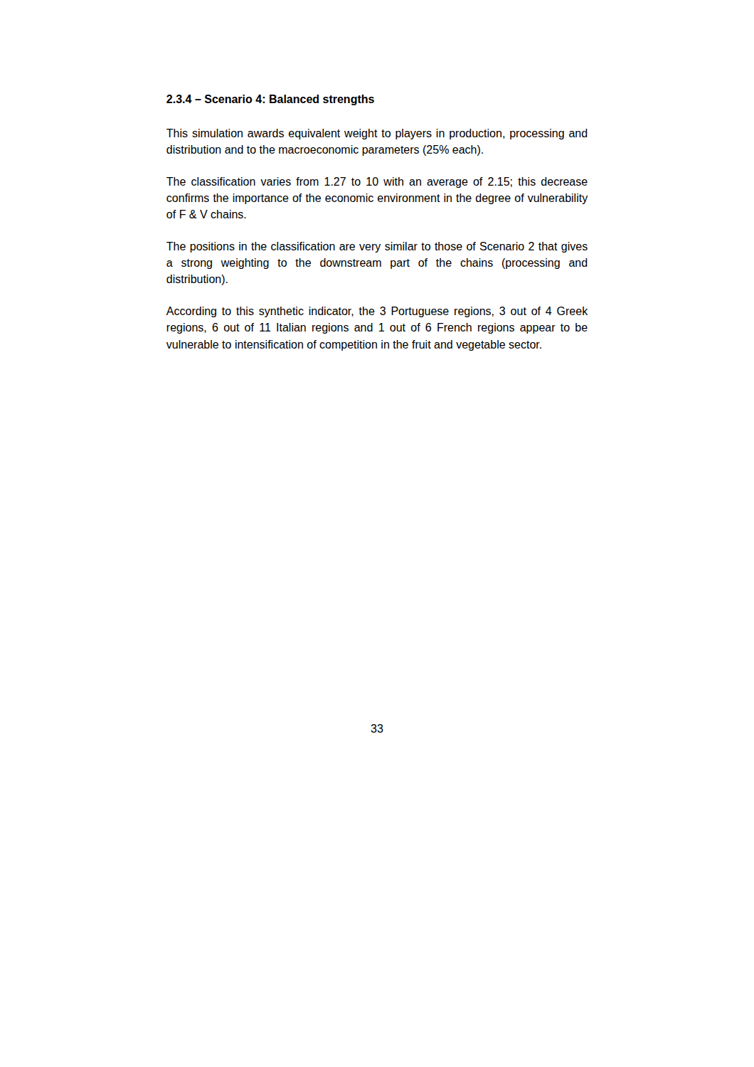2.3.4 – Scenario 4: Balanced strengths
This simulation awards equivalent weight to players in production, processing and distribution and to the macroeconomic parameters (25% each).
The classification varies from 1.27 to 10 with an average of 2.15; this decrease confirms the importance of the economic environment in the degree of vulnerability of F & V chains.
The positions in the classification are very similar to those of Scenario 2 that gives a strong weighting to the downstream part of the chains (processing and distribution).
According to this synthetic indicator, the 3 Portuguese regions, 3 out of 4 Greek regions, 6 out of 11 Italian regions and 1 out of 6 French regions appear to be vulnerable to intensification of competition in the fruit and vegetable sector.
33